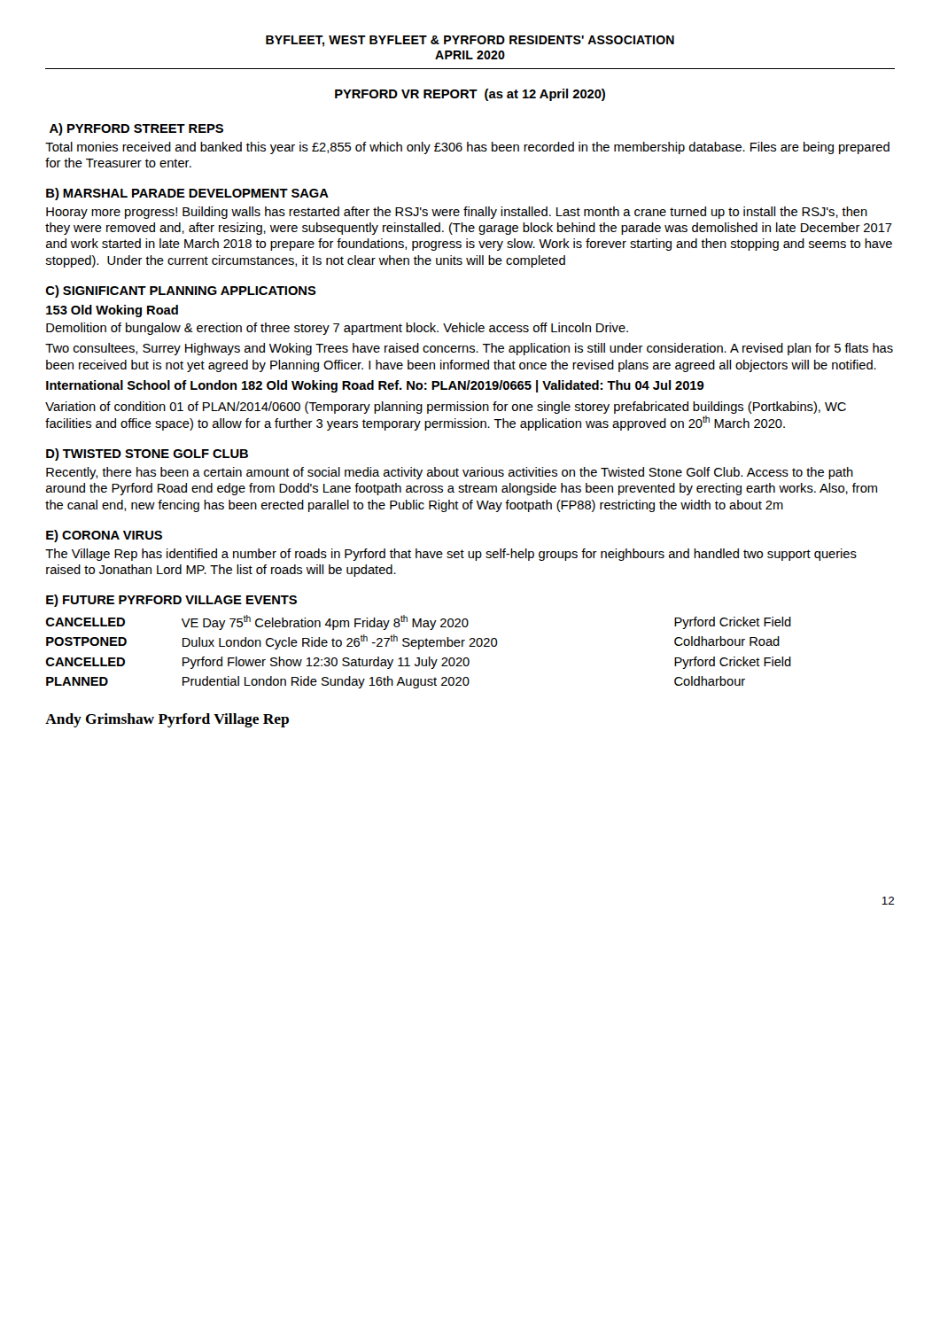BYFLEET, WEST BYFLEET & PYRFORD RESIDENTS' ASSOCIATION
APRIL 2020
PYRFORD VR REPORT (as at 12 April 2020)
A) PYRFORD STREET REPS
Total monies received and banked this year is £2,855 of which only £306 has been recorded in the membership database. Files are being prepared for the Treasurer to enter.
B) MARSHAL PARADE DEVELOPMENT SAGA
Hooray more progress! Building walls has restarted after the RSJ's were finally installed. Last month a crane turned up to install the RSJ's, then they were removed and, after resizing, were subsequently reinstalled. (The garage block behind the parade was demolished in late December 2017 and work started in late March 2018 to prepare for foundations, progress is very slow. Work is forever starting and then stopping and seems to have stopped). Under the current circumstances, it Is not clear when the units will be completed
C) SIGNIFICANT PLANNING APPLICATIONS
153 Old Woking Road
Demolition of bungalow & erection of three storey 7 apartment block. Vehicle access off Lincoln Drive.
Two consultees, Surrey Highways and Woking Trees have raised concerns. The application is still under consideration. A revised plan for 5 flats has been received but is not yet agreed by Planning Officer. I have been informed that once the revised plans are agreed all objectors will be notified.
International School of London 182 Old Woking Road Ref. No: PLAN/2019/0665 | Validated: Thu 04 Jul 2019
Variation of condition 01 of PLAN/2014/0600 (Temporary planning permission for one single storey prefabricated buildings (Portkabins), WC facilities and office space) to allow for a further 3 years temporary permission. The application was approved on 20th March 2020.
D) TWISTED STONE GOLF CLUB
Recently, there has been a certain amount of social media activity about various activities on the Twisted Stone Golf Club. Access to the path around the Pyrford Road end edge from Dodd's Lane footpath across a stream alongside has been prevented by erecting earth works. Also, from the canal end, new fencing has been erected parallel to the Public Right of Way footpath (FP88) restricting the width to about 2m
E) CORONA VIRUS
The Village Rep has identified a number of roads in Pyrford that have set up self-help groups for neighbours and handled two support queries raised to Jonathan Lord MP. The list of roads will be updated.
E) FUTURE PYRFORD VILLAGE EVENTS
| CANCELLED | VE Day 75 th Celebration 4pm Friday 8 th May 2020 | Pyrford Cricket Field |
| POSTPONED | Dulux London Cycle Ride to 26 th -27 th September 2020 | Coldharbour Road |
| CANCELLED | Pyrford Flower Show 12:30 Saturday 11 July 2020 | Pyrford Cricket Field |
| PLANNED | Prudential London Ride Sunday 16th August 2020 | Coldharbour |
Andy Grimshaw Pyrford Village Rep
12